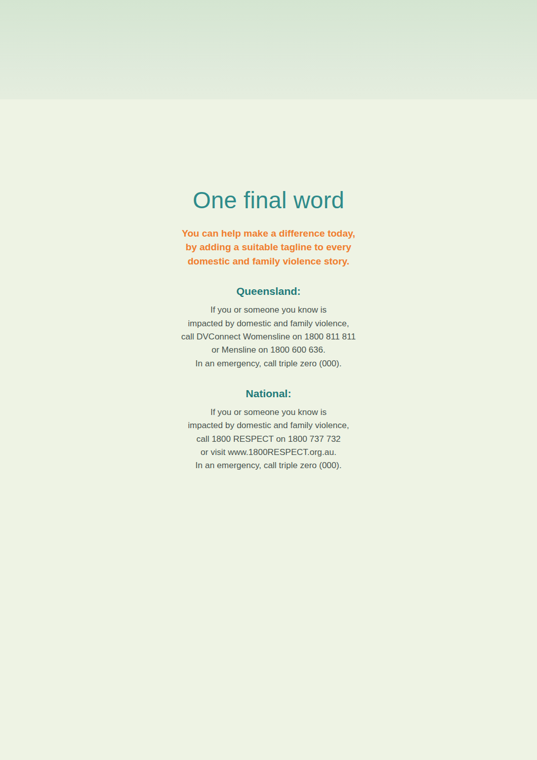One final word
You can help make a difference today,
by adding a suitable tagline to every
domestic and family violence story.
Queensland:
If you or someone you know is
impacted by domestic and family violence,
call DVConnect Womensline on 1800 811 811
or Mensline on 1800 600 636.
In an emergency, call triple zero (000).
National:
If you or someone you know is
impacted by domestic and family violence,
call 1800 RESPECT on 1800 737 732
or visit www.1800RESPECT.org.au.
In an emergency, call triple zero (000).